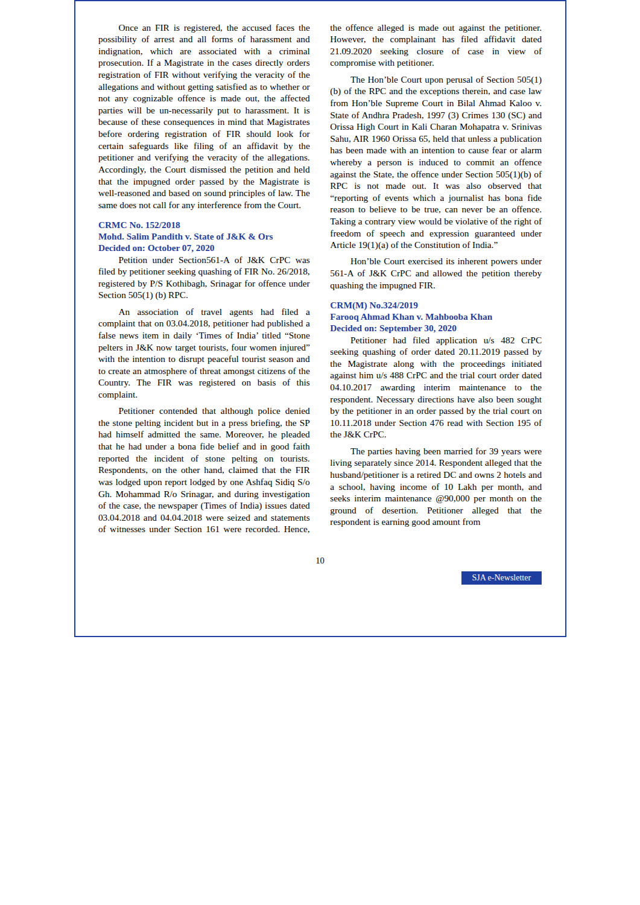Once an FIR is registered, the accused faces the possibility of arrest and all forms of harassment and indignation, which are associated with a criminal prosecution. If a Magistrate in the cases directly orders registration of FIR without verifying the veracity of the allegations and without getting satisfied as to whether or not any cognizable offence is made out, the affected parties will be un-necessarily put to harassment. It is because of these consequences in mind that Magistrates before ordering registration of FIR should look for certain safeguards like filing of an affidavit by the petitioner and verifying the veracity of the allegations. Accordingly, the Court dismissed the petition and held that the impugned order passed by the Magistrate is well-reasoned and based on sound principles of law. The same does not call for any interference from the Court.
CRMC No. 152/2018 Mohd. Salim Pandith v. State of J&K & Ors Decided on: October 07, 2020
Petition under Section561-A of J&K CrPC was filed by petitioner seeking quashing of FIR No. 26/2018, registered by P/S Kothibagh, Srinagar for offence under Section 505(1) (b) RPC.
An association of travel agents had filed a complaint that on 03.04.2018, petitioner had published a false news item in daily ‘Times of India’ titled “Stone pelters in J&K now target tourists, four women injured” with the intention to disrupt peaceful tourist season and to create an atmosphere of threat amongst citizens of the Country. The FIR was registered on basis of this complaint.
Petitioner contended that although police denied the stone pelting incident but in a press briefing, the SP had himself admitted the same. Moreover, he pleaded that he had under a bona fide belief and in good faith reported the incident of stone pelting on tourists. Respondents, on the other hand, claimed that the FIR was lodged upon report lodged by one Ashfaq Sidiq S/o Gh. Mohammad R/o Srinagar, and during investigation of the case, the newspaper (Times of India) issues dated 03.04.2018 and 04.04.2018 were seized and statements of witnesses under Section 161 were recorded. Hence, the offence alleged is made out against the petitioner. However, the complainant has filed affidavit dated 21.09.2020 seeking closure of case in view of compromise with petitioner.
The Hon’ble Court upon perusal of Section 505(1)(b) of the RPC and the exceptions therein, and case law from Hon’ble Supreme Court in Bilal Ahmad Kaloo v. State of Andhra Pradesh, 1997 (3) Crimes 130 (SC) and Orissa High Court in Kali Charan Mohapatra v. Srinivas Sahu, AIR 1960 Orissa 65, held that unless a publication has been made with an intention to cause fear or alarm whereby a person is induced to commit an offence against the State, the offence under Section 505(1)(b) of RPC is not made out. It was also observed that “reporting of events which a journalist has bona fide reason to believe to be true, can never be an offence. Taking a contrary view would be violative of the right of freedom of speech and expression guaranteed under Article 19(1)(a) of the Constitution of India.”
Hon’ble Court exercised its inherent powers under 561-A of J&K CrPC and allowed the petition thereby quashing the impugned FIR.
CRM(M) No.324/2019 Farooq Ahmad Khan v. Mahbooba Khan Decided on: September 30, 2020
Petitioner had filed application u/s 482 CrPC seeking quashing of order dated 20.11.2019 passed by the Magistrate along with the proceedings initiated against him u/s 488 CrPC and the trial court order dated 04.10.2017 awarding interim maintenance to the respondent. Necessary directions have also been sought by the petitioner in an order passed by the trial court on 10.11.2018 under Section 476 read with Section 195 of the J&K CrPC.
The parties having been married for 39 years were living separately since 2014. Respondent alleged that the husband/petitioner is a retired DC and owns 2 hotels and a school, having income of 10 Lakh per month, and seeks interim maintenance @90,000 per month on the ground of desertion. Petitioner alleged that the respondent is earning good amount from
10
SJA e-Newsletter